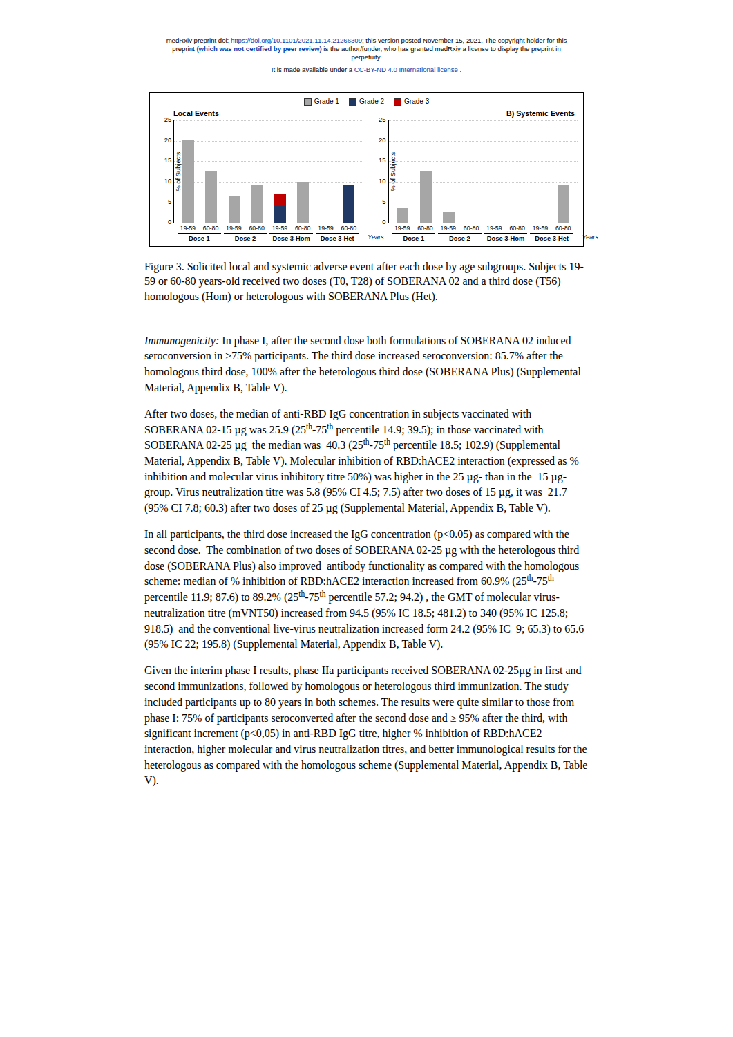medRxiv preprint doi: https://doi.org/10.1101/2021.11.14.21266309; this version posted November 15, 2021. The copyright holder for this
preprint (which was not certified by peer review) is the author/funder, who has granted medRxiv a license to display the preprint in
perpetuity.
It is made available under a CC-BY-ND 4.0 International license .
Grade 1 Grade 2 Grade 3
Local Events
% of Subjects
25 20 15 10 5 0
19-5960-80 19-5960-80 19-5960-80 19-5960-80
Dose 1
Dose 2
Dose 3-Hom
Dose 3-Het
Years
B) Systemic Events
% of Subjects
25 20 15 10 5 0
19-5960-80 19-5960-80 19-5960-80 19-5960-80
Dose 1
Dose 2
Dose 3-Hom
Dose 3-Het
Years
Figure 3. Solicited local and systemic adverse event after each dose by age subgroups. Subjects 19-59 or 60-80 years-old received two doses (T0, T28) of SOBERANA 02 and a third dose (T56) homologous (Hom) or heterologous with SOBERANA Plus (Het).
Immunogenicity: In phase I, after the second dose both formulations of SOBERANA 02 induced seroconversion in ≥75% participants. The third dose increased seroconversion: 85.7% after the homologous third dose, 100% after the heterologous third dose (SOBERANA Plus) (Supplemental Material, Appendix B, Table V).
After two doses, the median of anti-RBD IgG concentration in subjects vaccinated with SOBERANA 02-15 µg was 25.9 (25th-75th percentile 14.9; 39.5); in those vaccinated with SOBERANA 02-25 µg the median was 40.3 (25th-75th percentile 18.5; 102.9) (Supplemental Material, Appendix B, Table V). Molecular inhibition of RBD:hACE2 interaction (expressed as % inhibition and molecular virus inhibitory titre 50%) was higher in the 25 µg- than in the 15 µg-group. Virus neutralization titre was 5.8 (95% CI 4.5; 7.5) after two doses of 15 µg, it was 21.7 (95% CI 7.8; 60.3) after two doses of 25 µg (Supplemental Material, Appendix B, Table V).
In all participants, the third dose increased the IgG concentration (p<0.05) as compared with the second dose. The combination of two doses of SOBERANA 02-25 µg with the heterologous third dose (SOBERANA Plus) also improved antibody functionality as compared with the homologous scheme: median of % inhibition of RBD:hACE2 interaction increased from 60.9% (25th-75th percentile 11.9; 87.6) to 89.2% (25th-75th percentile 57.2; 94.2) , the GMT of molecular virus-neutralization titre (mVNT50) increased from 94.5 (95% IC 18.5; 481.2) to 340 (95% IC 125.8; 918.5) and the conventional live-virus neutralization increased form 24.2 (95% IC 9; 65.3) to 65.6 (95% IC 22; 195.8) (Supplemental Material, Appendix B, Table V).
Given the interim phase I results, phase IIa participants received SOBERANA 02-25µg in first and second immunizations, followed by homologous or heterologous third immunization. The study included participants up to 80 years in both schemes. The results were quite similar to those from phase I: 75% of participants seroconverted after the second dose and ≥ 95% after the third, with significant increment (p<0,05) in anti-RBD IgG titre, higher % inhibition of RBD:hACE2 interaction, higher molecular and virus neutralization titres, and better immunological results for the heterologous as compared with the homologous scheme (Supplemental Material, Appendix B, Table V).